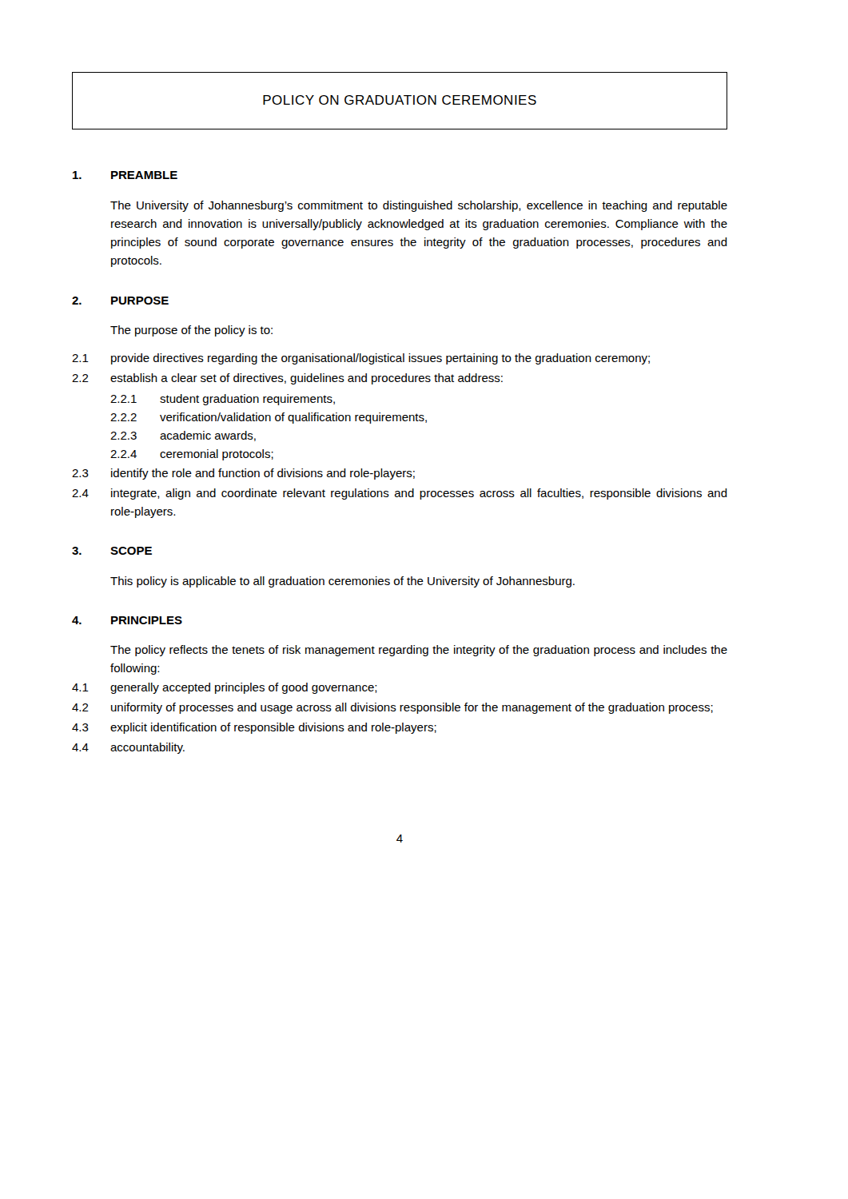POLICY ON GRADUATION CEREMONIES
1.
PREAMBLE
The University of Johannesburg’s commitment to distinguished scholarship, excellence in teaching and reputable research and innovation is universally/publicly acknowledged at its graduation ceremonies. Compliance with the principles of sound corporate governance ensures the integrity of the graduation processes, procedures and protocols.
2.
PURPOSE
The purpose of the policy is to:
2.1 provide directives regarding the organisational/logistical issues pertaining to the graduation ceremony;
2.2 establish a clear set of directives, guidelines and procedures that address:
2.2.1 student graduation requirements,
2.2.2 verification/validation of qualification requirements,
2.2.3 academic awards,
2.2.4 ceremonial protocols;
2.3 identify the role and function of divisions and role-players;
2.4 integrate, align and coordinate relevant regulations and processes across all faculties, responsible divisions and role-players.
3.
SCOPE
This policy is applicable to all graduation ceremonies of the University of Johannesburg.
4.
PRINCIPLES
The policy reflects the tenets of risk management regarding the integrity of the graduation process and includes the following:
4.1 generally accepted principles of good governance;
4.2 uniformity of processes and usage across all divisions responsible for the management of the graduation process;
4.3 explicit identification of responsible divisions and role-players;
4.4 accountability.
4